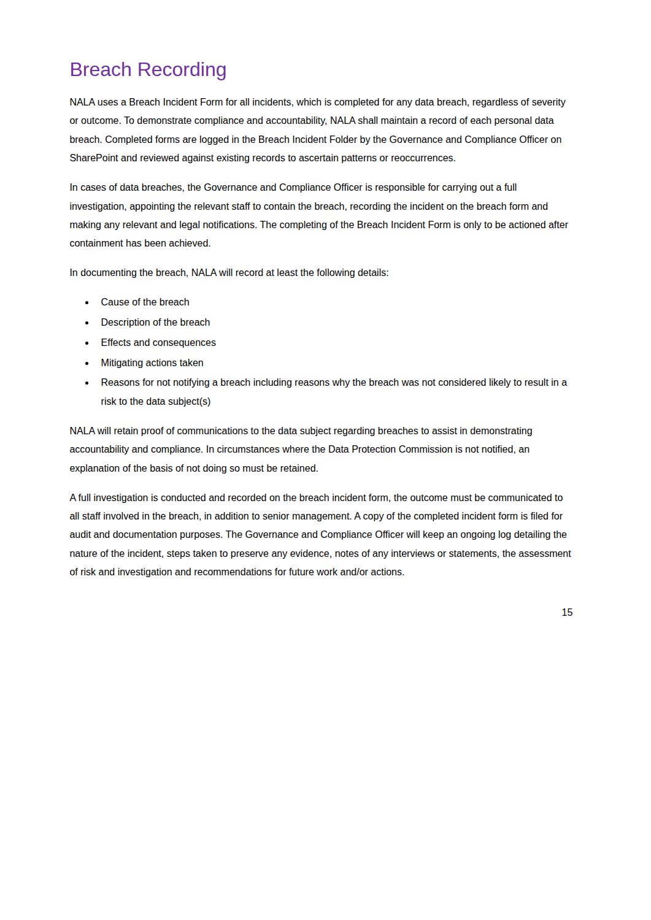Breach Recording
NALA uses a Breach Incident Form for all incidents, which is completed for any data breach, regardless of severity or outcome. To demonstrate compliance and accountability, NALA shall maintain a record of each personal data breach. Completed forms are logged in the Breach Incident Folder by the Governance and Compliance Officer on SharePoint and reviewed against existing records to ascertain patterns or reoccurrences.
In cases of data breaches, the Governance and Compliance Officer is responsible for carrying out a full investigation, appointing the relevant staff to contain the breach, recording the incident on the breach form and making any relevant and legal notifications. The completing of the Breach Incident Form is only to be actioned after containment has been achieved.
In documenting the breach, NALA will record at least the following details:
Cause of the breach
Description of the breach
Effects and consequences
Mitigating actions taken
Reasons for not notifying a breach including reasons why the breach was not considered likely to result in a risk to the data subject(s)
NALA will retain proof of communications to the data subject regarding breaches to assist in demonstrating accountability and compliance. In circumstances where the Data Protection Commission is not notified, an explanation of the basis of not doing so must be retained.
A full investigation is conducted and recorded on the breach incident form, the outcome must be communicated to all staff involved in the breach, in addition to senior management. A copy of the completed incident form is filed for audit and documentation purposes. The Governance and Compliance Officer will keep an ongoing log detailing the nature of the incident, steps taken to preserve any evidence, notes of any interviews or statements, the assessment of risk and investigation and recommendations for future work and/or actions.
15